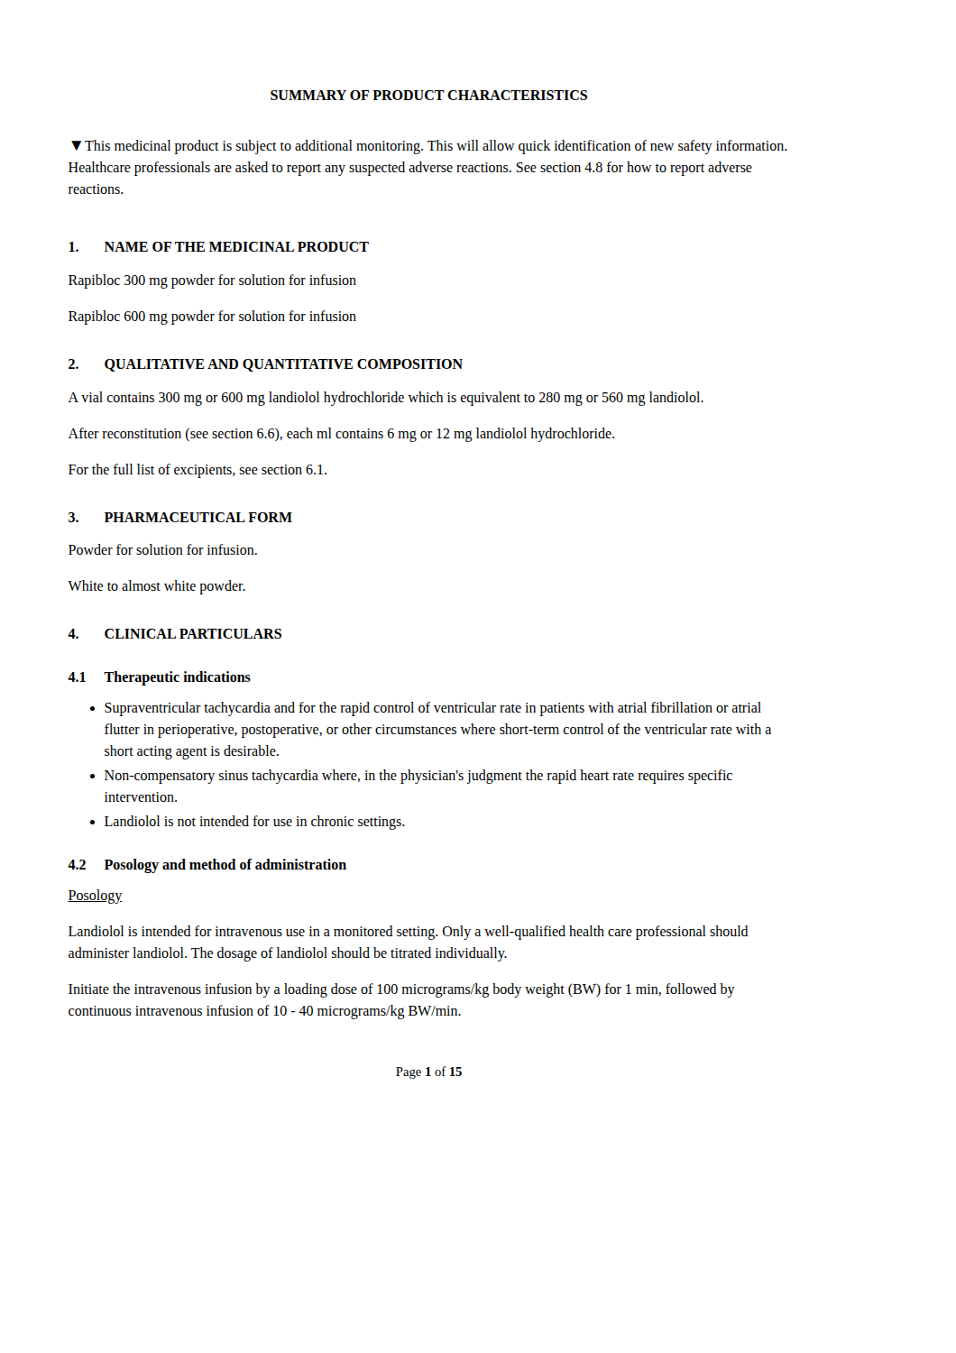Summary of Product Characteristics
▼This medicinal product is subject to additional monitoring. This will allow quick identification of new safety information. Healthcare professionals are asked to report any suspected adverse reactions. See section 4.8 for how to report adverse reactions.
1. Name of the medicinal product
Rapibloc 300 mg powder for solution for infusion
Rapibloc 600 mg powder for solution for infusion
2. Qualitative and quantitative composition
A vial contains 300 mg or 600 mg landiolol hydrochloride which is equivalent to 280 mg or 560 mg landiolol.
After reconstitution (see section 6.6), each ml contains 6 mg or 12 mg landiolol hydrochloride.
For the full list of excipients, see section 6.1.
3. Pharmaceutical form
Powder for solution for infusion.
White to almost white powder.
4. Clinical particulars
4.1 Therapeutic indications
Supraventricular tachycardia and for the rapid control of ventricular rate in patients with atrial fibrillation or atrial flutter in perioperative, postoperative, or other circumstances where short-term control of the ventricular rate with a short acting agent is desirable.
Non-compensatory sinus tachycardia where, in the physician's judgment the rapid heart rate requires specific intervention.
Landiolol is not intended for use in chronic settings.
4.2 Posology and method of administration
Posology
Landiolol is intended for intravenous use in a monitored setting. Only a well-qualified health care professional should administer landiolol. The dosage of landiolol should be titrated individually.
Initiate the intravenous infusion by a loading dose of 100 micrograms/kg body weight (BW) for 1 min, followed by continuous intravenous infusion of 10 - 40 micrograms/kg BW/min.
Page 1 of 15